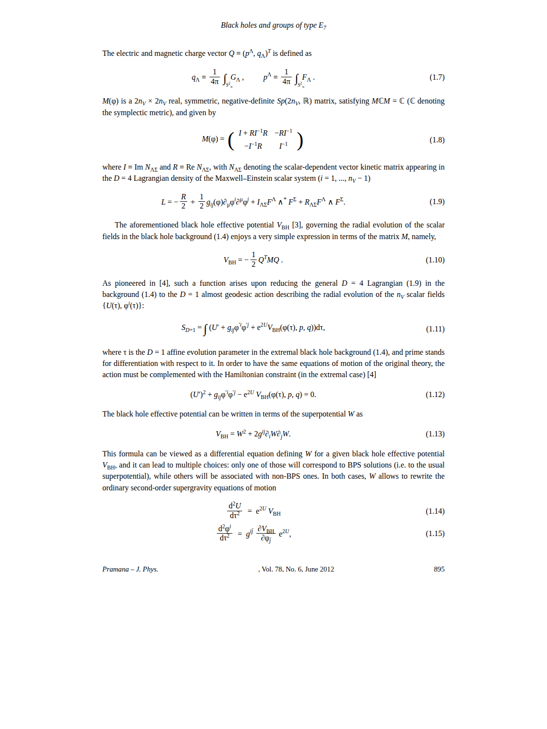Black holes and groups of type E7
The electric and magnetic charge vector Q ≡ (pΛ, qΛ)T is defined as
qΛ ≡ 14π ∫S2∞ GΛ , pΛ ≡ 14π ∫S2∞ FΛ .
(1.7)
M(φ) is a 2nV × 2nV real, symmetric, negative-definite Sp(2nV, ℝ) matrix, satisfying MℂM = ℂ (ℂ denoting the symplectic metric), and given by
M(φ) = (
| I + RI −1 R | − RI −1 |
| − I −1 R | I −1 |
)
(1.8)
where I ≡ Im NΛΣ and R ≡ Re NΛΣ, with NΛΣ denoting the scalar-dependent vector kinetic matrix appearing in the D = 4 Lagrangian density of the Maxwell–Einstein scalar system (i = 1, ..., nV − 1)
L = −R 2 + 12 gij(φ)∂μφi∂μφj + IΛΣFΛ ∧* FΣ + RΛΣFΛ ∧ FΣ.
(1.9)
The aforementioned black hole effective potential VBH [3], governing the radial evolution of the scalar fields in the black hole background (1.4) enjoys a very simple expression in terms of the matrix M, namely,
VBH = −12 QTMQ .
(1.10)
As pioneered in [4], such a function arises upon reducing the general D = 4 Lagrangian (1.9) in the background (1.4) to the D = 1 almost geodesic action describing the radial evolution of the nV scalar fields {U(τ), φi(τ)}:
SD=1 = ∫ (U′ + gijφ′iφ′j + e2UVBH(φ(τ), p, q))dτ,
(1.11)
where τ is the D = 1 affine evolution parameter in the extremal black hole background (1.4), and prime stands for differentiation with respect to it. In order to have the same equations of motion of the original theory, the action must be complemented with the Hamiltonian constraint (in the extremal case) [4]
(U′)2 + gijφ′iφ′j − e2U VBH(φ(τ), p, q) = 0.
(1.12)
The black hole effective potential can be written in terms of the superpotential W as
VBH = W2 + 2gij∂iW∂jW.
(1.13)
This formula can be viewed as a differential equation defining W for a given black hole effective potential VBH, and it can lead to multiple choices: only one of those will correspond to BPS solutions (i.e. to the usual superpotential), while others will be associated with non-BPS ones. In both cases, W allows to rewrite the ordinary second-order supergravity equations of motion
d2U dτ2 = e2U VBH
(1.14)
d2φi dτ2 = gij̄ ∂VBH∂φj̄ e2U,
(1.15)
Pramana – J. Phys., Vol. 78, No. 6, June 2012 895